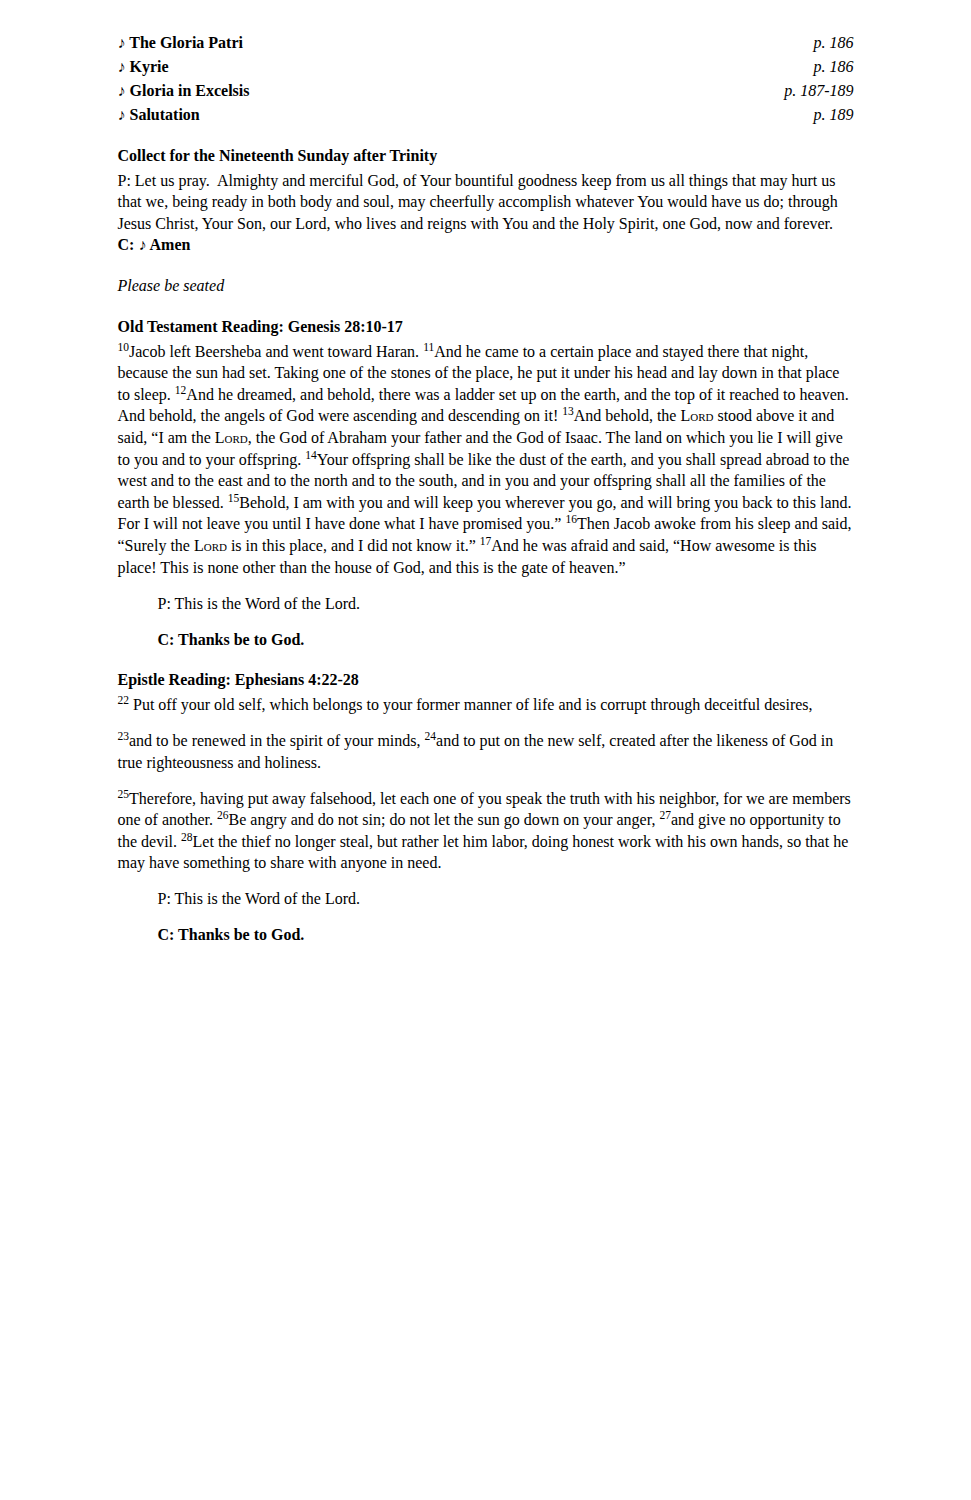♪ The Gloria Patri p. 186
♪ Kyrie p. 186
♪ Gloria in Excelsis p. 187-189
♪ Salutation p. 189
Collect for the Nineteenth Sunday after Trinity
P: Let us pray. Almighty and merciful God, of Your bountiful goodness keep from us all things that may hurt us that we, being ready in both body and soul, may cheerfully accomplish whatever You would have us do; through Jesus Christ, Your Son, our Lord, who lives and reigns with You and the Holy Spirit, one God, now and forever. C: ♪ Amen
Please be seated
Old Testament Reading: Genesis 28:10-17
10Jacob left Beersheba and went toward Haran. 11And he came to a certain place and stayed there that night, because the sun had set. Taking one of the stones of the place, he put it under his head and lay down in that place to sleep. 12And he dreamed, and behold, there was a ladder set up on the earth, and the top of it reached to heaven. And behold, the angels of God were ascending and descending on it! 13And behold, the Lord stood above it and said, “I am the Lord, the God of Abraham your father and the God of Isaac. The land on which you lie I will give to you and to your offspring. 14Your offspring shall be like the dust of the earth, and you shall spread abroad to the west and to the east and to the north and to the south, and in you and your offspring shall all the families of the earth be blessed. 15Behold, I am with you and will keep you wherever you go, and will bring you back to this land. For I will not leave you until I have done what I have promised you.” 16Then Jacob awoke from his sleep and said, “Surely the Lord is in this place, and I did not know it.” 17And he was afraid and said, “How awesome is this place! This is none other than the house of God, and this is the gate of heaven.”
P: This is the Word of the Lord.
C: Thanks be to God.
Epistle Reading: Ephesians 4:22-28
22 Put off your old self, which belongs to your former manner of life and is corrupt through deceitful desires,
23and to be renewed in the spirit of your minds, 24and to put on the new self, created after the likeness of God in true righteousness and holiness.
25Therefore, having put away falsehood, let each one of you speak the truth with his neighbor, for we are members one of another. 26Be angry and do not sin; do not let the sun go down on your anger, 27and give no opportunity to the devil. 28Let the thief no longer steal, but rather let him labor, doing honest work with his own hands, so that he may have something to share with anyone in need.
P: This is the Word of the Lord.
C: Thanks be to God.